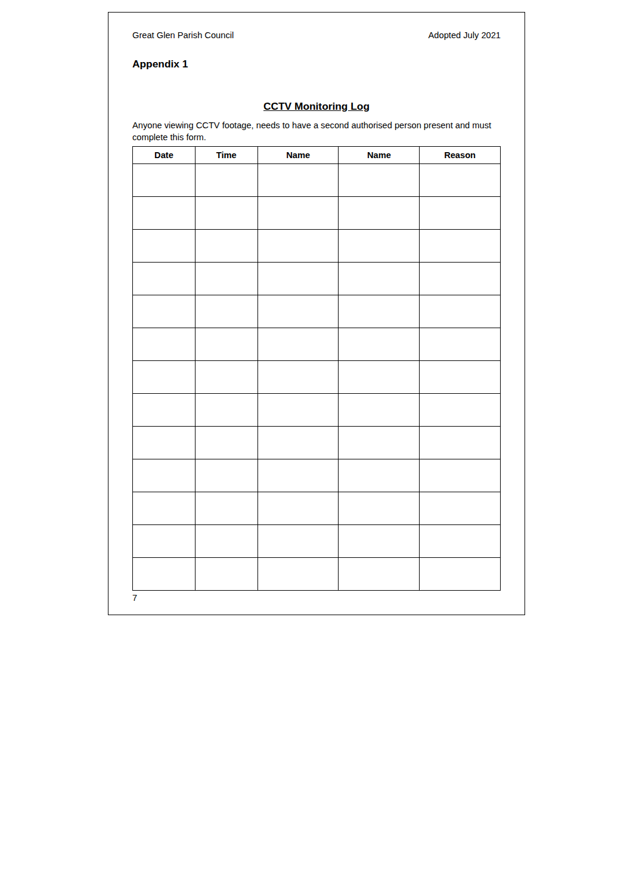Great Glen Parish Council Adopted July 2021
Appendix 1
CCTV Monitoring Log
Anyone viewing CCTV footage, needs to have a second authorised person present and must complete this form.
| Date | Time | Name | Name | Reason |
| --- | --- | --- | --- | --- |
7